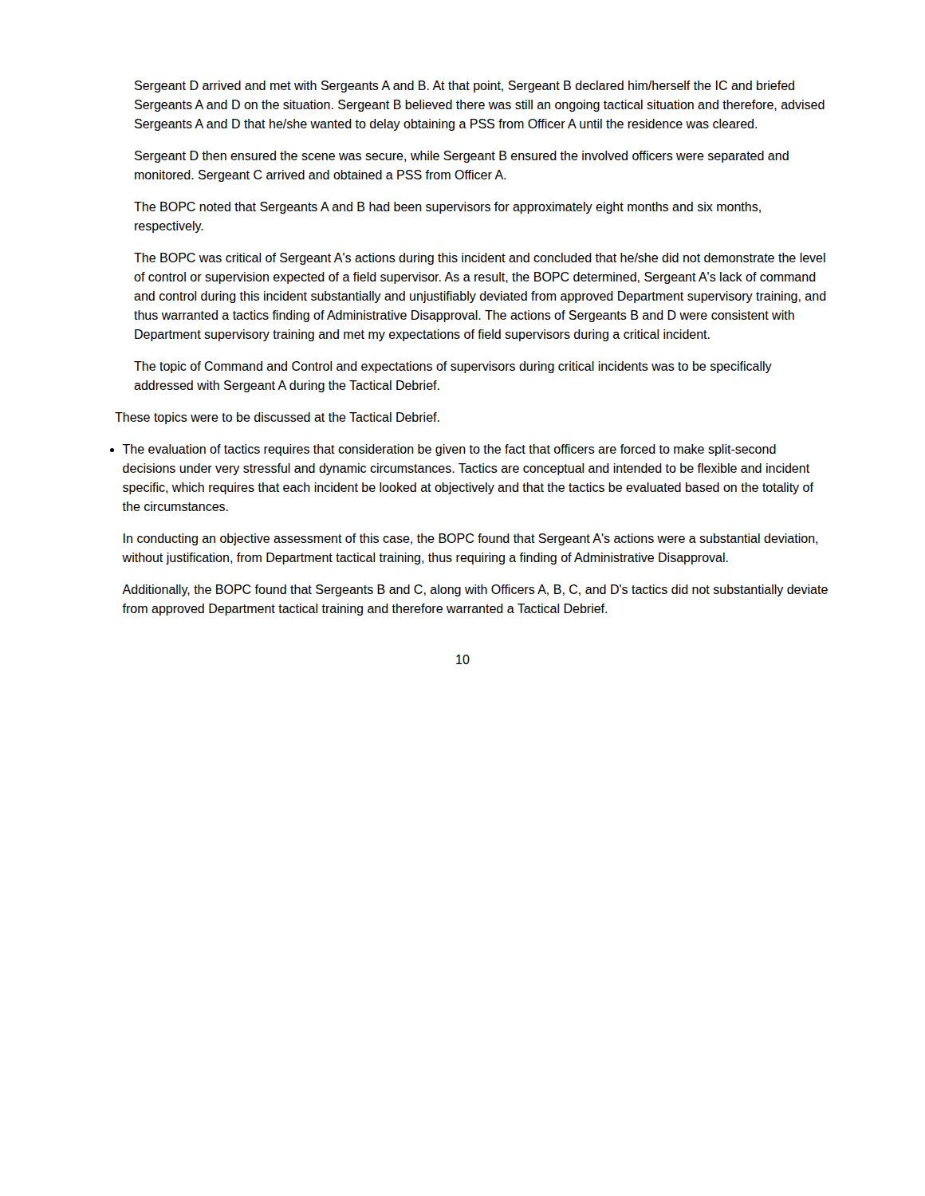Sergeant D arrived and met with Sergeants A and B. At that point, Sergeant B declared him/herself the IC and briefed Sergeants A and D on the situation. Sergeant B believed there was still an ongoing tactical situation and therefore, advised Sergeants A and D that he/she wanted to delay obtaining a PSS from Officer A until the residence was cleared.
Sergeant D then ensured the scene was secure, while Sergeant B ensured the involved officers were separated and monitored. Sergeant C arrived and obtained a PSS from Officer A.
The BOPC noted that Sergeants A and B had been supervisors for approximately eight months and six months, respectively.
The BOPC was critical of Sergeant A's actions during this incident and concluded that he/she did not demonstrate the level of control or supervision expected of a field supervisor. As a result, the BOPC determined, Sergeant A's lack of command and control during this incident substantially and unjustifiably deviated from approved Department supervisory training, and thus warranted a tactics finding of Administrative Disapproval. The actions of Sergeants B and D were consistent with Department supervisory training and met my expectations of field supervisors during a critical incident.
The topic of Command and Control and expectations of supervisors during critical incidents was to be specifically addressed with Sergeant A during the Tactical Debrief.
These topics were to be discussed at the Tactical Debrief.
The evaluation of tactics requires that consideration be given to the fact that officers are forced to make split-second decisions under very stressful and dynamic circumstances. Tactics are conceptual and intended to be flexible and incident specific, which requires that each incident be looked at objectively and that the tactics be evaluated based on the totality of the circumstances.
In conducting an objective assessment of this case, the BOPC found that Sergeant A's actions were a substantial deviation, without justification, from Department tactical training, thus requiring a finding of Administrative Disapproval.
Additionally, the BOPC found that Sergeants B and C, along with Officers A, B, C, and D's tactics did not substantially deviate from approved Department tactical training and therefore warranted a Tactical Debrief.
10